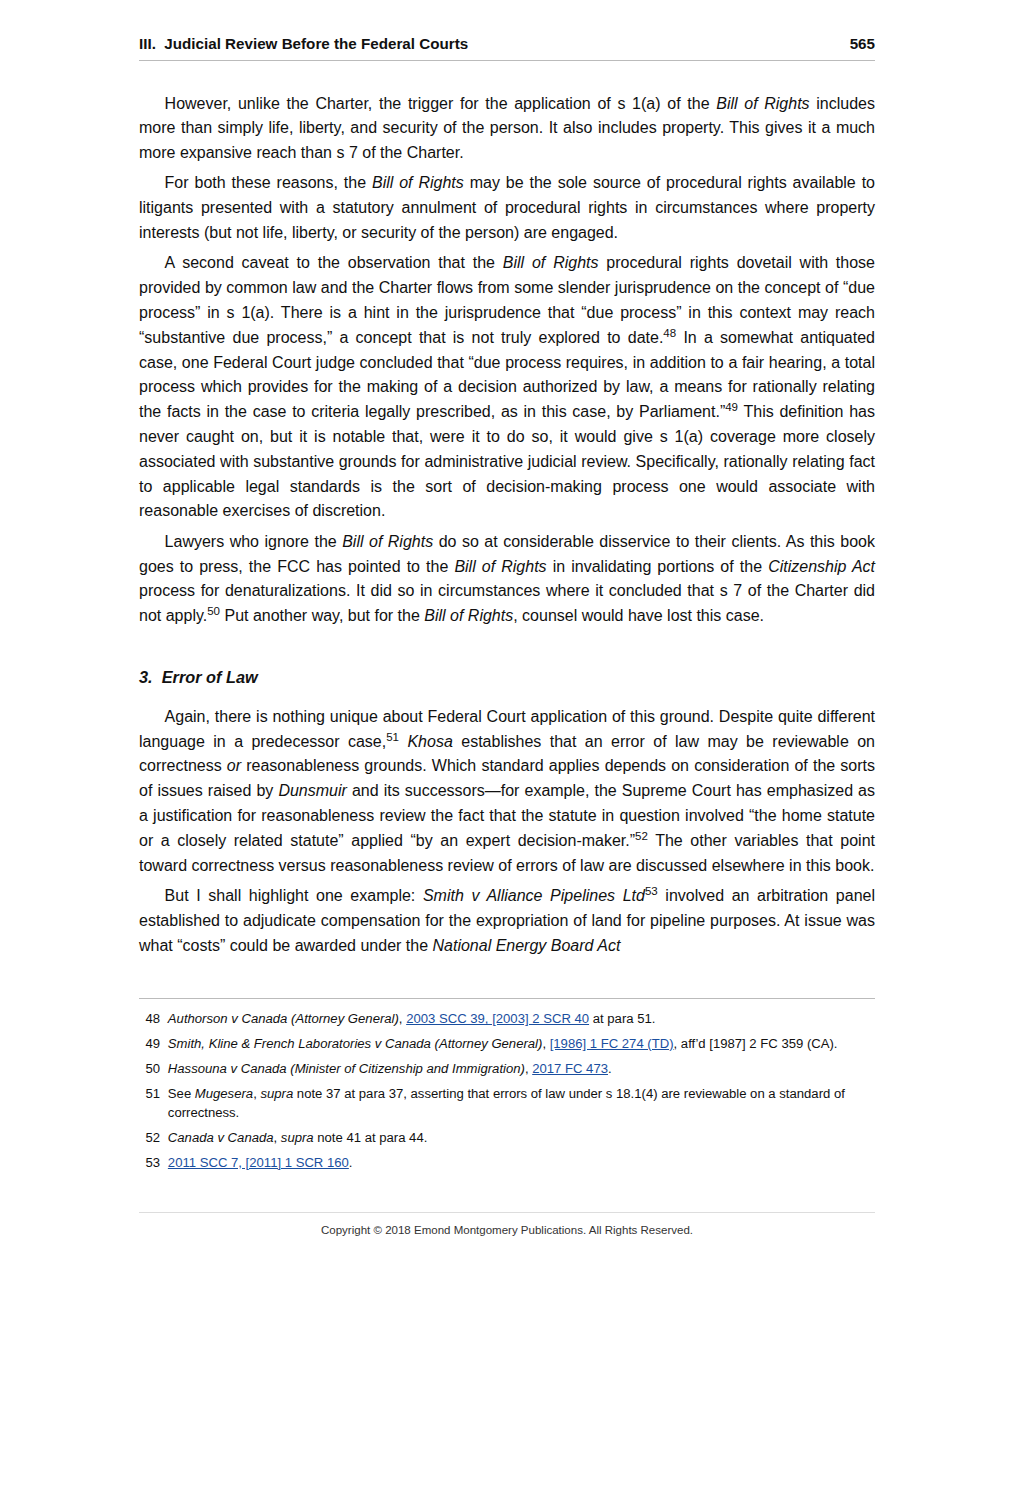III. Judicial Review Before the Federal Courts 565
However, unlike the Charter, the trigger for the application of s 1(a) of the Bill of Rights includes more than simply life, liberty, and security of the person. It also includes property. This gives it a much more expansive reach than s 7 of the Charter.
For both these reasons, the Bill of Rights may be the sole source of procedural rights available to litigants presented with a statutory annulment of procedural rights in circumstances where property interests (but not life, liberty, or security of the person) are engaged.
A second caveat to the observation that the Bill of Rights procedural rights dovetail with those provided by common law and the Charter flows from some slender jurisprudence on the concept of “due process” in s 1(a). There is a hint in the jurisprudence that “due process” in this context may reach “substantive due process,” a concept that is not truly explored to date.48 In a somewhat antiquated case, one Federal Court judge concluded that “due process requires, in addition to a fair hearing, a total process which provides for the making of a decision authorized by law, a means for rationally relating the facts in the case to criteria legally prescribed, as in this case, by Parliament.”49 This definition has never caught on, but it is notable that, were it to do so, it would give s 1(a) coverage more closely associated with substantive grounds for administrative judicial review. Specifically, rationally relating fact to applicable legal standards is the sort of decision-making process one would associate with reasonable exercises of discretion.
Lawyers who ignore the Bill of Rights do so at considerable disservice to their clients. As this book goes to press, the FCC has pointed to the Bill of Rights in invalidating portions of the Citizenship Act process for denaturalizations. It did so in circumstances where it concluded that s 7 of the Charter did not apply.50 Put another way, but for the Bill of Rights, counsel would have lost this case.
3. Error of Law
Again, there is nothing unique about Federal Court application of this ground. Despite quite different language in a predecessor case,51 Khosa establishes that an error of law may be reviewable on correctness or reasonableness grounds. Which standard applies depends on consideration of the sorts of issues raised by Dunsmuir and its successors—for example, the Supreme Court has emphasized as a justification for reasonableness review the fact that the statute in question involved “the home statute or a closely related statute” applied “by an expert decision-maker.”52 The other variables that point toward correctness versus reasonableness review of errors of law are discussed elsewhere in this book.
But I shall highlight one example: Smith v Alliance Pipelines Ltd53 involved an arbitration panel established to adjudicate compensation for the expropriation of land for pipeline purposes. At issue was what “costs” could be awarded under the National Energy Board Act
Authorson v Canada (Attorney General), 2003 SCC 39, [2003] 2 SCR 40 at para 51.
Smith, Kline & French Laboratories v Canada (Attorney General), [1986] 1 FC 274 (TD), aff’d [1987] 2 FC 359 (CA).
Hassouna v Canada (Minister of Citizenship and Immigration), 2017 FC 473.
See Mugesera, supra note 37 at para 37, asserting that errors of law under s 18.1(4) are reviewable on a standard of correctness.
Canada v Canada, supra note 41 at para 44.
2011 SCC 7, [2011] 1 SCR 160.
Copyright © 2018 Emond Montgomery Publications. All Rights Reserved.